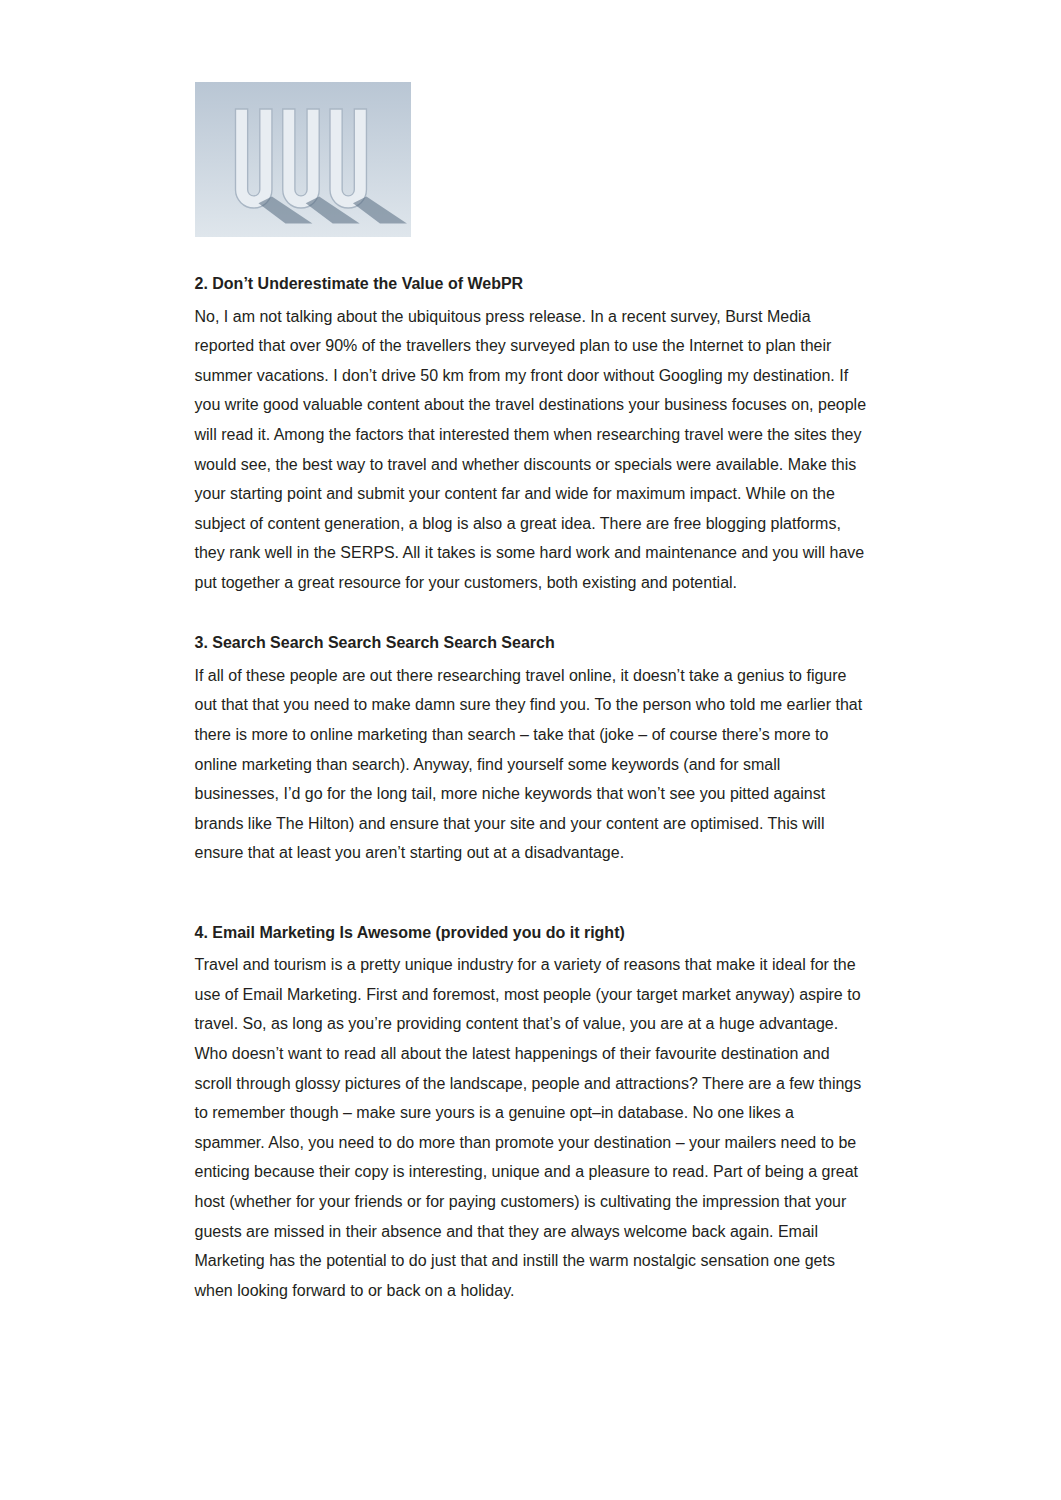2. Don’t Underestimate the Value of WebPR
No, I am not talking about the ubiquitous press release. In a recent survey, Burst Media reported that over 90% of the travellers they surveyed plan to use the Internet to plan their summer vacations. I don’t drive 50 km from my front door without Googling my destination. If you write good valuable content about the travel destinations your business focuses on, people will read it. Among the factors that interested them when researching travel were the sites they would see, the best way to travel and whether discounts or specials were available. Make this your starting point and submit your content far and wide for maximum impact. While on the subject of content generation, a blog is also a great idea. There are free blogging platforms, they rank well in the SERPS. All it takes is some hard work and maintenance and you will have put together a great resource for your customers, both existing and potential.
3. Search Search Search Search Search Search
If all of these people are out there researching travel online, it doesn’t take a genius to figure out that that you need to make damn sure they find you. To the person who told me earlier that there is more to online marketing than search – take that (joke – of course there’s more to online marketing than search). Anyway, find yourself some keywords (and for small businesses, I’d go for the long tail, more niche keywords that won’t see you pitted against brands like The Hilton) and ensure that your site and your content are optimised. This will ensure that at least you aren’t starting out at a disadvantage.
4. Email Marketing Is Awesome (provided you do it right)
Travel and tourism is a pretty unique industry for a variety of reasons that make it ideal for the use of Email Marketing. First and foremost, most people (your target market anyway) aspire to travel. So, as long as you’re providing content that’s of value, you are at a huge advantage. Who doesn’t want to read all about the latest happenings of their favourite destination and scroll through glossy pictures of the landscape, people and attractions? There are a few things to remember though – make sure yours is a genuine opt–in database. No one likes a spammer. Also, you need to do more than promote your destination – your mailers need to be enticing because their copy is interesting, unique and a pleasure to read. Part of being a great host (whether for your friends or for paying customers) is cultivating the impression that your guests are missed in their absence and that they are always welcome back again. Email Marketing has the potential to do just that and instill the warm nostalgic sensation one gets when looking forward to or back on a holiday.